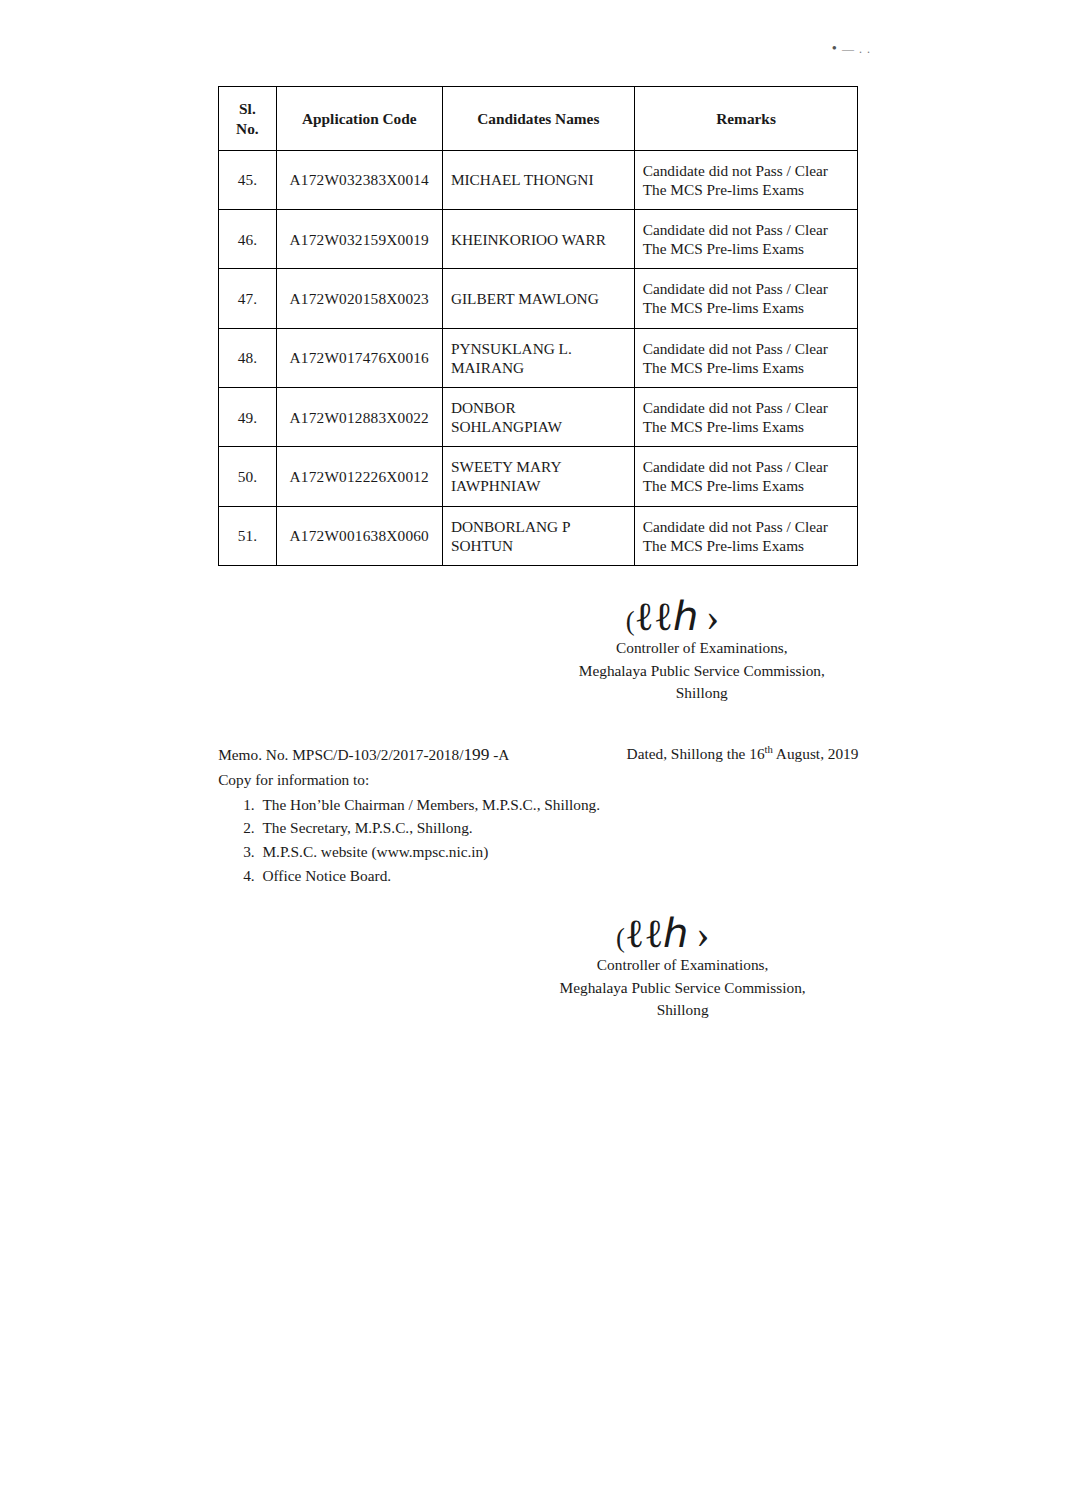• — . .
| Sl. No. | Application Code | Candidates Names | Remarks |
| --- | --- | --- | --- |
| 45. | A172W032383X0014 | MICHAEL THONGNI | Candidate did not Pass / Clear The MCS Pre-lims Exams |
| 46. | A172W032159X0019 | KHEINKORIOO WARR | Candidate did not Pass / Clear The MCS Pre-lims Exams |
| 47. | A172W020158X0023 | GILBERT MAWLONG | Candidate did not Pass / Clear The MCS Pre-lims Exams |
| 48. | A172W017476X0016 | PYNSUKLANG L. MAIRANG | Candidate did not Pass / Clear The MCS Pre-lims Exams |
| 49. | A172W012883X0022 | DONBOR SOHLANGPIAW | Candidate did not Pass / Clear The MCS Pre-lims Exams |
| 50. | A172W012226X0012 | SWEETY MARY IAWPHNIAW | Candidate did not Pass / Clear The MCS Pre-lims Exams |
| 51. | A172W001638X0060 | DONBORLANG P SOHTUN | Candidate did not Pass / Clear The MCS Pre-lims Exams |
(ℓℓℎ ›
Controller of Examinations,
Meghalaya Public Service Commission,
Shillong
Memo. No. MPSC/D-103/2/2017-2018/199 -A
Dated, Shillong the 16th August, 2019
Copy for information to:
The Hon’ble Chairman / Members, M.P.S.C., Shillong.
The Secretary, M.P.S.C., Shillong.
M.P.S.C. website (www.mpsc.nic.in)
Office Notice Board.
(ℓℓℎ ›
Controller of Examinations,
Meghalaya Public Service Commission,
Shillong